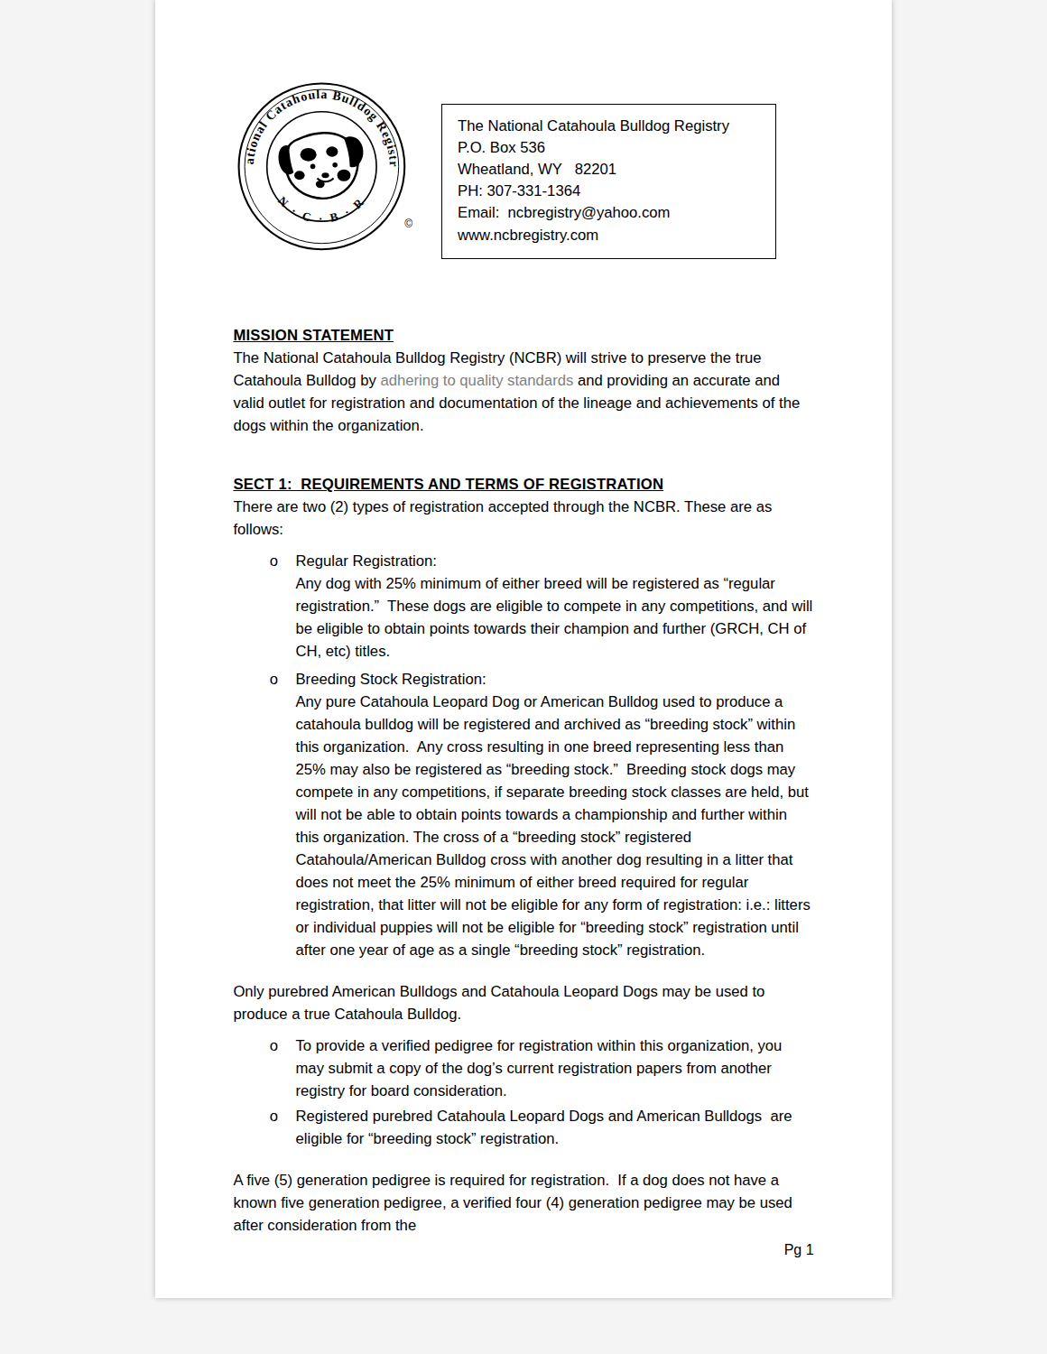National Catahoula Bulldog Registry N · C · B · R ©
The National Catahoula Bulldog Registry
P.O. Box 536
Wheatland, WY 82201
PH: 307-331-1364
Email: ncbregistry@yahoo.com
www.ncbregistry.com
MISSION STATEMENT
The National Catahoula Bulldog Registry (NCBR) will strive to preserve the true Catahoula Bulldog by adhering to quality standards and providing an accurate and valid outlet for registration and documentation of the lineage and achievements of the dogs within the organization.
SECT 1: REQUIREMENTS AND TERMS OF REGISTRATION
There are two (2) types of registration accepted through the NCBR. These are as follows:
Regular Registration: Any dog with 25% minimum of either breed will be registered as “regular registration.” These dogs are eligible to compete in any competitions, and will be eligible to obtain points towards their champion and further (GRCH, CH of CH, etc) titles.
Breeding Stock Registration: Any pure Catahoula Leopard Dog or American Bulldog used to produce a catahoula bulldog will be registered and archived as “breeding stock” within this organization. Any cross resulting in one breed representing less than 25% may also be registered as “breeding stock.” Breeding stock dogs may compete in any competitions, if separate breeding stock classes are held, but will not be able to obtain points towards a championship and further within this organization. The cross of a “breeding stock” registered Catahoula/American Bulldog cross with another dog resulting in a litter that does not meet the 25% minimum of either breed required for regular registration, that litter will not be eligible for any form of registration: i.e.: litters or individual puppies will not be eligible for “breeding stock” registration until after one year of age as a single “breeding stock” registration.
Only purebred American Bulldogs and Catahoula Leopard Dogs may be used to produce a true Catahoula Bulldog.
To provide a verified pedigree for registration within this organization, you may submit a copy of the dog’s current registration papers from another registry for board consideration.
Registered purebred Catahoula Leopard Dogs and American Bulldogs are eligible for “breeding stock” registration.
A five (5) generation pedigree is required for registration. If a dog does not have a known five generation pedigree, a verified four (4) generation pedigree may be used after consideration from the
Pg 1